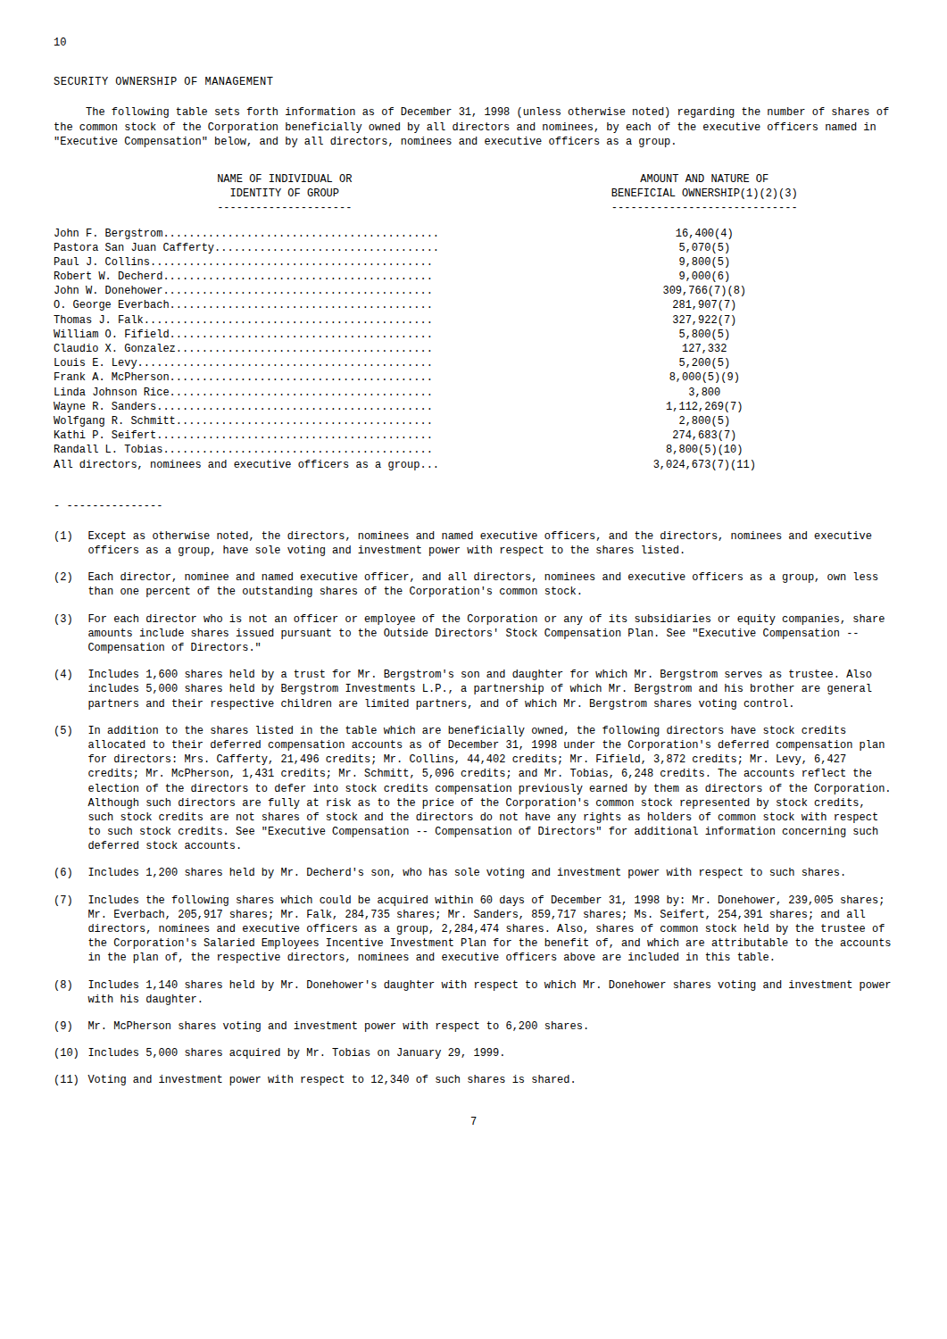10
SECURITY OWNERSHIP OF MANAGEMENT
The following table sets forth information as of December 31, 1998 (unless otherwise noted) regarding the number of shares of the common stock of the Corporation beneficially owned by all directors and nominees, by each of the executive officers named in "Executive Compensation" below, and by all directors, nominees and executive officers as a group.
| NAME OF INDIVIDUAL OR IDENTITY OF GROUP | AMOUNT AND NATURE OF BENEFICIAL OWNERSHIP(1)(2)(3) |
| --- | --- |
| --------------------- | ----------------------------- |
| John F. Bergstrom........................................... | 16,400(4) |
| Pastora San Juan Cafferty................................... | 5,070(5) |
| Paul J. Collins............................................ | 9,800(5) |
| Robert W. Decherd.......................................... | 9,000(6) |
| John W. Donehower.......................................... | 309,766(7)(8) |
| O. George Everbach......................................... | 281,907(7) |
| Thomas J. Falk............................................. | 327,922(7) |
| William O. Fifield......................................... | 5,800(5) |
| Claudio X. Gonzalez........................................ | 127,332 |
| Louis E. Levy.............................................. | 5,200(5) |
| Frank A. McPherson......................................... | 8,000(5)(9) |
| Linda Johnson Rice......................................... | 3,800 |
| Wayne R. Sanders........................................... | 1,112,269(7) |
| Wolfgang R. Schmitt........................................ | 2,800(5) |
| Kathi P. Seifert........................................... | 274,683(7) |
| Randall L. Tobias.......................................... | 8,800(5)(10) |
| All directors, nominees and executive officers as a group... | 3,024,673(7)(11) |
- ---------------
(1) Except as otherwise noted, the directors, nominees and named executive officers, and the directors, nominees and executive officers as a group, have sole voting and investment power with respect to the shares listed.
(2) Each director, nominee and named executive officer, and all directors, nominees and executive officers as a group, own less than one percent of the outstanding shares of the Corporation's common stock.
(3) For each director who is not an officer or employee of the Corporation or any of its subsidiaries or equity companies, share amounts include shares issued pursuant to the Outside Directors' Stock Compensation Plan. See "Executive Compensation -- Compensation of Directors."
(4) Includes 1,600 shares held by a trust for Mr. Bergstrom's son and daughter for which Mr. Bergstrom serves as trustee. Also includes 5,000 shares held by Bergstrom Investments L.P., a partnership of which Mr. Bergstrom and his brother are general partners and their respective children are limited partners, and of which Mr. Bergstrom shares voting control.
(5) In addition to the shares listed in the table which are beneficially owned, the following directors have stock credits allocated to their deferred compensation accounts as of December 31, 1998 under the Corporation's deferred compensation plan for directors: Mrs. Cafferty, 21,496 credits; Mr. Collins, 44,402 credits; Mr. Fifield, 3,872 credits; Mr. Levy, 6,427 credits; Mr. McPherson, 1,431 credits; Mr. Schmitt, 5,096 credits; and Mr. Tobias, 6,248 credits. The accounts reflect the election of the directors to defer into stock credits compensation previously earned by them as directors of the Corporation. Although such directors are fully at risk as to the price of the Corporation's common stock represented by stock credits, such stock credits are not shares of stock and the directors do not have any rights as holders of common stock with respect to such stock credits. See "Executive Compensation -- Compensation of Directors" for additional information concerning such deferred stock accounts.
(6) Includes 1,200 shares held by Mr. Decherd's son, who has sole voting and investment power with respect to such shares.
(7) Includes the following shares which could be acquired within 60 days of December 31, 1998 by: Mr. Donehower, 239,005 shares; Mr. Everbach, 205,917 shares; Mr. Falk, 284,735 shares; Mr. Sanders, 859,717 shares; Ms. Seifert, 254,391 shares; and all directors, nominees and executive officers as a group, 2,284,474 shares. Also, shares of common stock held by the trustee of the Corporation's Salaried Employees Incentive Investment Plan for the benefit of, and which are attributable to the accounts in the plan of, the respective directors, nominees and executive officers above are included in this table.
(8) Includes 1,140 shares held by Mr. Donehower's daughter with respect to which Mr. Donehower shares voting and investment power with his daughter.
(9) Mr. McPherson shares voting and investment power with respect to 6,200 shares.
(10) Includes 5,000 shares acquired by Mr. Tobias on January 29, 1999.
(11) Voting and investment power with respect to 12,340 of such shares is shared.
7